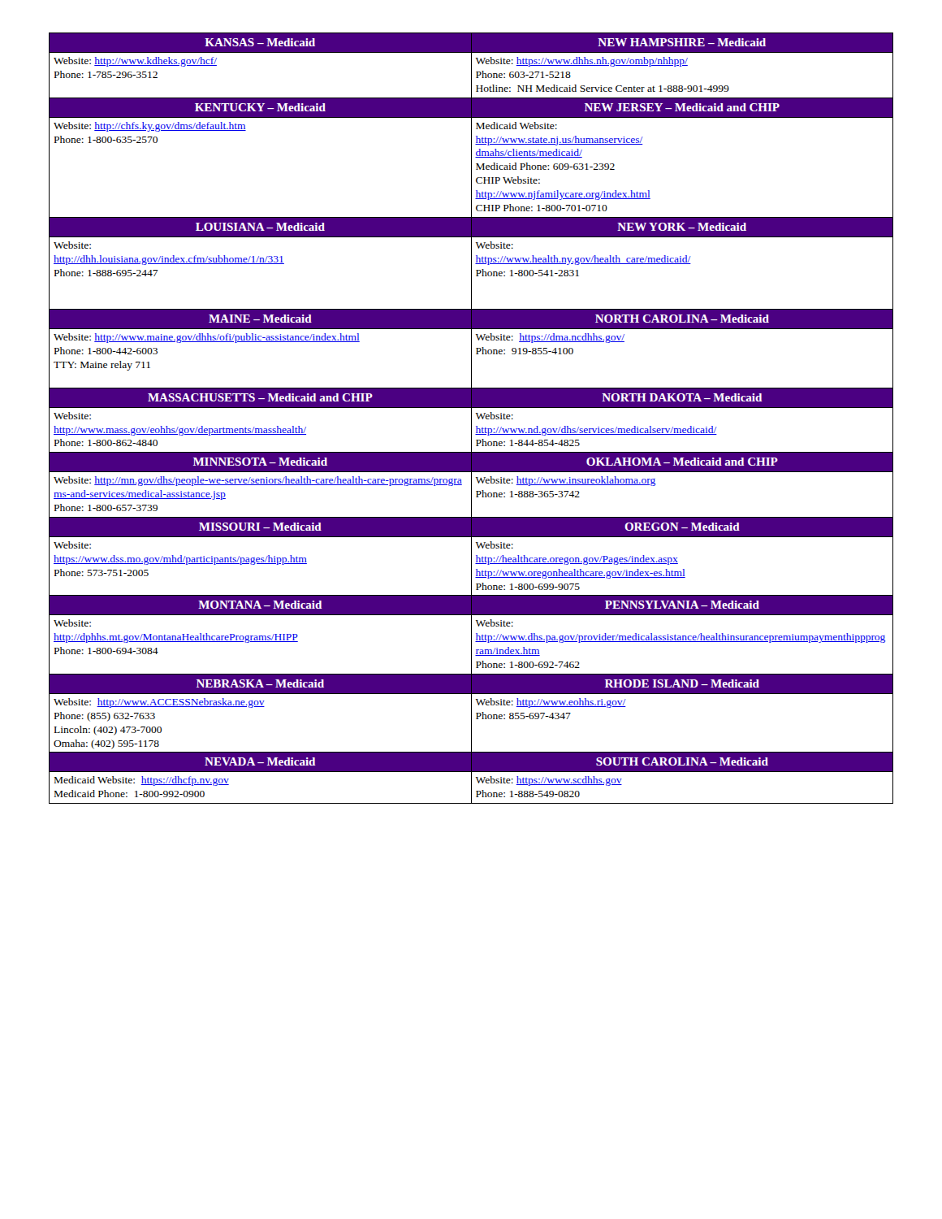| KANSAS – Medicaid | NEW HAMPSHIRE – Medicaid |
| --- | --- |
| Website: http://www.kdheks.gov/hcf/ Phone: 1-785-296-3512 | Website: https://www.dhhs.nh.gov/ombp/nhhpp/ Phone: 603-271-5218 Hotline: NH Medicaid Service Center at 1-888-901-4999 |
| KENTUCKY – Medicaid | NEW JERSEY – Medicaid and CHIP |
| Website: http://chfs.ky.gov/dms/default.htm Phone: 1-800-635-2570 | Medicaid Website: http://www.state.nj.us/humanservices/ dmahs/clients/medicaid/ Medicaid Phone: 609-631-2392 CHIP Website: http://www.njfamilycare.org/index.html CHIP Phone: 1-800-701-0710 |
| LOUISIANA – Medicaid | NEW YORK – Medicaid |
| Website: http://dhh.louisiana.gov/index.cfm/subhome/1/n/331 Phone: 1-888-695-2447 | Website: https://www.health.ny.gov/health_care/medicaid/ Phone: 1-800-541-2831 |
| MAINE – Medicaid | NORTH CAROLINA – Medicaid |
| Website: http://www.maine.gov/dhhs/ofi/public-assistance/index.html Phone: 1-800-442-6003 TTY: Maine relay 711 | Website: https://dma.ncdhhs.gov/ Phone: 919-855-4100 |
| MASSACHUSETTS – Medicaid and CHIP | NORTH DAKOTA – Medicaid |
| Website: http://www.mass.gov/eohhs/gov/departments/masshealth/ Phone: 1-800-862-4840 | Website: http://www.nd.gov/dhs/services/medicalserv/medicaid/ Phone: 1-844-854-4825 |
| MINNESOTA – Medicaid | OKLAHOMA – Medicaid and CHIP |
| Website: http://mn.gov/dhs/people-we-serve/seniors/health-care/health-care-programs/programs-and-services/medical-assistance.jsp Phone: 1-800-657-3739 | Website: http://www.insureoklahoma.org Phone: 1-888-365-3742 |
| MISSOURI – Medicaid | OREGON – Medicaid |
| Website: https://www.dss.mo.gov/mhd/participants/pages/hipp.htm Phone: 573-751-2005 | Website: http://healthcare.oregon.gov/Pages/index.aspx http://www.oregonhealthcare.gov/index-es.html Phone: 1-800-699-9075 |
| MONTANA – Medicaid | PENNSYLVANIA – Medicaid |
| Website: http://dphhs.mt.gov/MontanaHealthcarePrograms/HIPP Phone: 1-800-694-3084 | Website: http://www.dhs.pa.gov/provider/medicalassistance/healthinsurancepremiumpaymenthippprogram/index.htm Phone: 1-800-692-7462 |
| NEBRASKA – Medicaid | RHODE ISLAND – Medicaid |
| Website: http://www.ACCESSNebraska.ne.gov Phone: (855) 632-7633 Lincoln: (402) 473-7000 Omaha: (402) 595-1178 | Website: http://www.eohhs.ri.gov/ Phone: 855-697-4347 |
| NEVADA – Medicaid | SOUTH CAROLINA – Medicaid |
| Medicaid Website: https://dhcfp.nv.gov Medicaid Phone: 1-800-992-0900 | Website: https://www.scdhhs.gov Phone: 1-888-549-0820 |